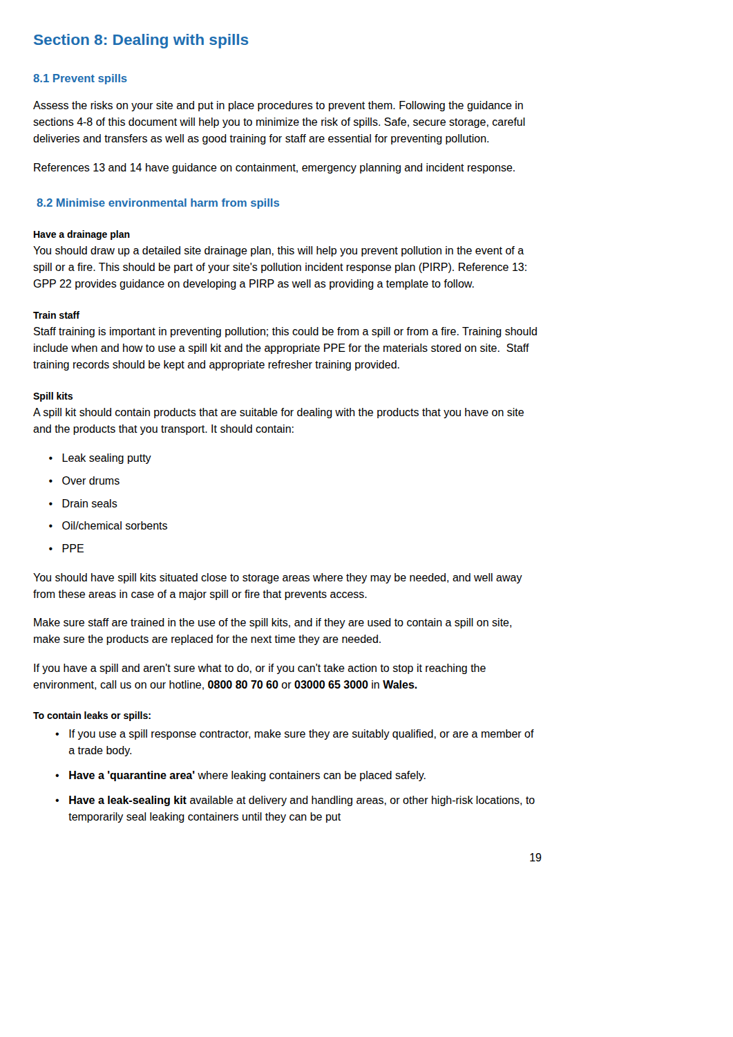Section 8: Dealing with spills
8.1 Prevent spills
Assess the risks on your site and put in place procedures to prevent them. Following the guidance in sections 4-8 of this document will help you to minimize the risk of spills. Safe, secure storage, careful deliveries and transfers as well as good training for staff are essential for preventing pollution.
References 13 and 14 have guidance on containment, emergency planning and incident response.
8.2 Minimise environmental harm from spills
Have a drainage plan
You should draw up a detailed site drainage plan, this will help you prevent pollution in the event of a spill or a fire. This should be part of your site's pollution incident response plan (PIRP). Reference 13: GPP 22 provides guidance on developing a PIRP as well as providing a template to follow.
Train staff
Staff training is important in preventing pollution; this could be from a spill or from a fire. Training should include when and how to use a spill kit and the appropriate PPE for the materials stored on site. Staff training records should be kept and appropriate refresher training provided.
Spill kits
A spill kit should contain products that are suitable for dealing with the products that you have on site and the products that you transport. It should contain:
Leak sealing putty
Over drums
Drain seals
Oil/chemical sorbents
PPE
You should have spill kits situated close to storage areas where they may be needed, and well away from these areas in case of a major spill or fire that prevents access.
Make sure staff are trained in the use of the spill kits, and if they are used to contain a spill on site, make sure the products are replaced for the next time they are needed.
If you have a spill and aren't sure what to do, or if you can't take action to stop it reaching the environment, call us on our hotline, 0800 80 70 60 or 03000 65 3000 in Wales.
To contain leaks or spills:
If you use a spill response contractor, make sure they are suitably qualified, or are a member of a trade body.
Have a 'quarantine area' where leaking containers can be placed safely.
Have a leak-sealing kit available at delivery and handling areas, or other high-risk locations, to temporarily seal leaking containers until they can be put
19